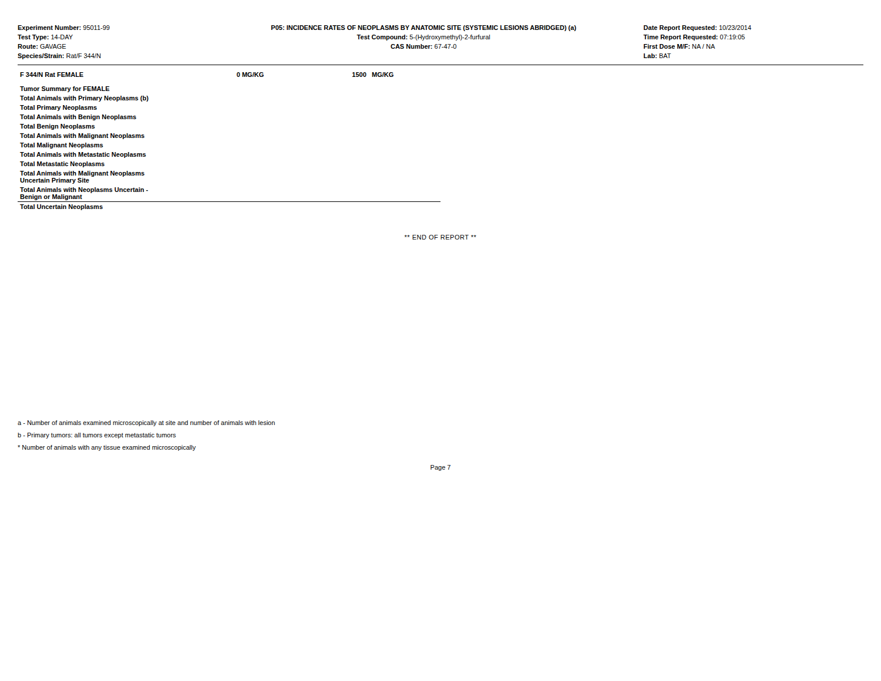| Experiment Number: 95011-99 Test Type: 14-DAY Route: GAVAGE Species/Strain: Rat/F 344/N | P05: INCIDENCE RATES OF NEOPLASMS BY ANATOMIC SITE (SYSTEMIC LESIONS ABRIDGED) (a) Test Compound: 5-(Hydroxymethyl)-2-furfural CAS Number: 67-47-0 | Date Report Requested: 10/23/2014 Time Report Requested: 07:19:05 First Dose M/F: NA / NA Lab: BAT |
| F 344/N Rat FEMALE | 0 MG/KG | 1500 MG/KG |
| Tumor Summary for FEMALE |
| Total Animals with Primary Neoplasms (b) |
| Total Primary Neoplasms |
| Total Animals with Benign Neoplasms |
| Total Benign Neoplasms |
| Total Animals with Malignant Neoplasms |
| Total Malignant Neoplasms |
| Total Animals with Metastatic Neoplasms |
| Total Metastatic Neoplasms |
| Total Animals with Malignant Neoplasms Uncertain Primary Site |
| Total Animals with Neoplasms Uncertain - Benign or Malignant |
| Total Uncertain Neoplasms |
** END OF REPORT **
a - Number of animals examined microscopically at site and number of animals with lesion
b - Primary tumors: all tumors except metastatic tumors
* Number of animals with any tissue examined microscopically
Page 7